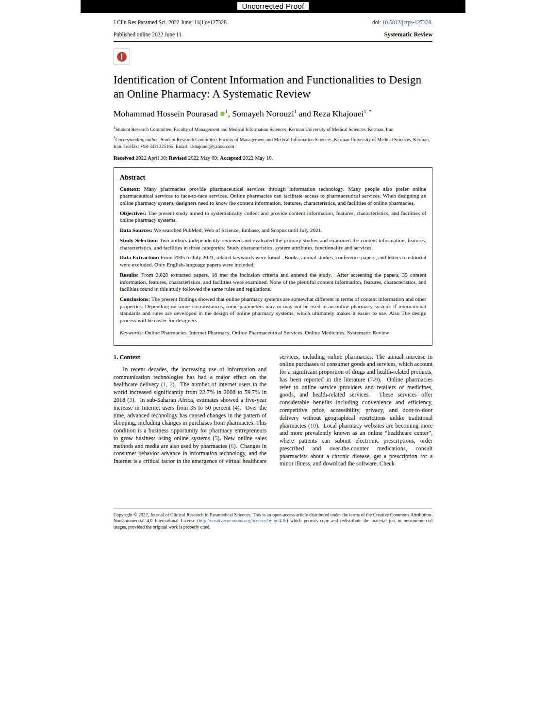Uncorrected Proof
J Clin Res Paramed Sci. 2022 June; 11(1):e127328.
doi: 10.5812/jcrps-127328.
Published online 2022 June 11.
Systematic Review
Identification of Content Information and Functionalities to Design an Online Pharmacy: A Systematic Review
Mohammad Hossein Pourasad 1, Somayeh Norouzi1 and Reza Khajouei1, *
1Student Research Committee, Faculty of Management and Medical Information Sciences, Kerman University of Medical Sciences, Kerman, Iran
*Corresponding author: Student Research Committee, Faculty of Management and Medical Information Sciences, Kerman University of Medical Sciences, Kerman, Iran. Telefax: +98-3431325165, Email: r.khajouei@yahoo.com
Received 2022 April 30; Revised 2022 May 09; Accepted 2022 May 10.
Abstract
Context: Many pharmacies provide pharmaceutical services through information technology. Many people also prefer online pharmaceutical services to face-to-face services. Online pharmacies can facilitate access to pharmaceutical services. When designing an online pharmacy system, designers need to know the content information, features, characteristics, and facilities of online pharmacies.
Objectives: The present study aimed to systematically collect and provide content information, features, characteristics, and facilities of online pharmacy systems.
Data Sources: We searched PubMed, Web of Science, Embase, and Scopus until July 2021.
Study Selection: Two authors independently reviewed and evaluated the primary studies and examined the content information, features, characteristics, and facilities in three categories: Study characteristics, system attributes, functionality and services.
Data Extraction: From 2005 to July 2021, related keywords were found. Books, animal studies, conference papers, and letters to editorial were excluded. Only English-language papers were included.
Results: From 3,028 extracted papers, 16 met the inclusion criteria and entered the study. After screening the papers, 35 content information, features, characteristics, and facilities were examined. None of the plentiful content information, features, characteristics, and facilities found in this study followed the same rules and regulations.
Conclusions: The present findings showed that online pharmacy systems are somewhat different in terms of content information and other properties. Depending on some circumstances, some parameters may or may not be used in an online pharmacy system. If international standards and rules are developed in the design of online pharmacy systems, which ultimately makes it easier to use. Also The design process will be easier for designers.
Keywords: Online Pharmacies, Internet Pharmacy, Online Pharmaceutical Services, Online Medicines, Systematic Review
1. Context
In recent decades, the increasing use of information and communication technologies has had a major effect on the healthcare delivery (1, 2). The number of internet users in the world increased significantly from 22.7% in 2008 to 59.7% in 2018 (3). In sub-Saharan Africa, estimates showed a five-year increase in Internet users from 35 to 50 percent (4). Over the time, advanced technology has caused changes in the pattern of shopping, including changes in purchases from pharmacies. This condition is a business opportunity for pharmacy entrepreneurs to grow business using online systems (5). New online sales methods and media are also used by pharmacies (6). Changes in consumer behavior advance in information technology, and the Internet is a critical factor in the emergence of virtual healthcare services, including online pharmacies. The annual increase in online purchases of consumer goods and services, which account for a significant proportion of drugs and health-related products, has been reported in the literature (7-9). Online pharmacies refer to online service providers and retailers of medicines, goods, and health-related services. These services offer considerable benefits including convenience and efficiency, competitive price, accessibility, privacy, and door-to-door delivery without geographical restrictions unlike traditional pharmacies (10). Local pharmacy websites are becoming more and more prevalently known as an online “healthcare center”, where patients can submit electronic prescriptions, order prescribed and over-the-counter medications, consult pharmacists about a chronic disease, get a prescription for a minor illness, and download the software. Check
Copyright © 2022, Journal of Clinical Research in Paramedical Sciences. This is an open-access article distributed under the terms of the Creative Commons Attribution-NonCommercial 4.0 International License (http://creativecommons.org/licenses/by-nc/4.0/) which permits copy and redistribute the material just in noncommercial usages, provided the original work is properly cited.